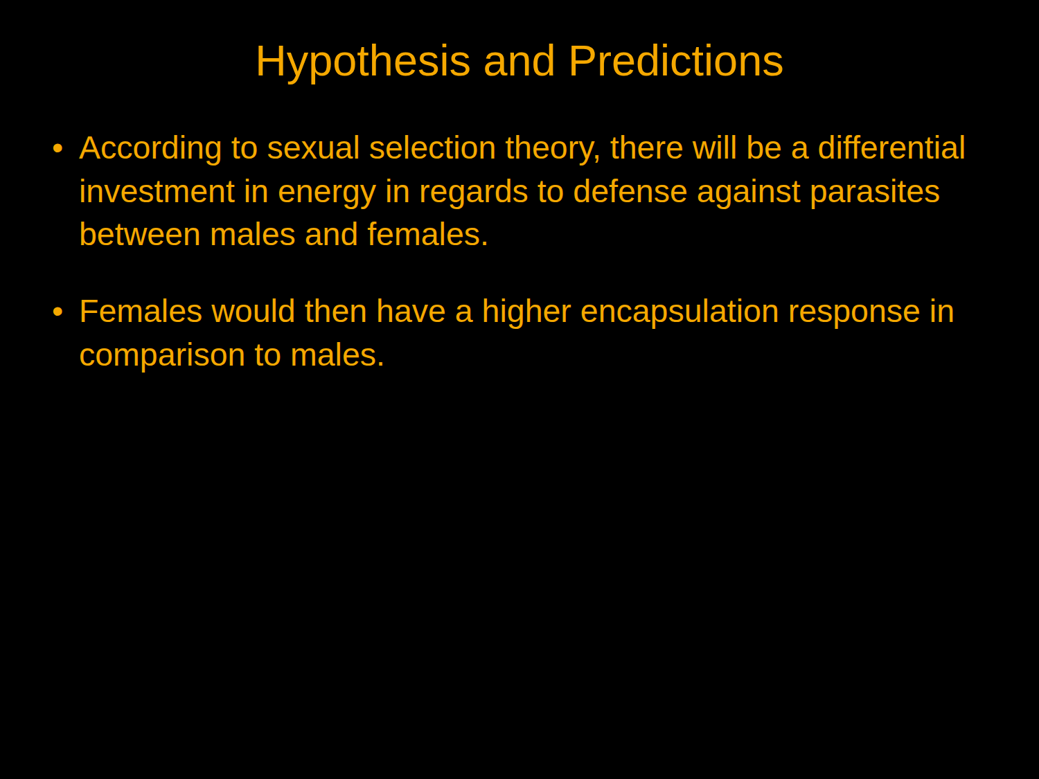Hypothesis and Predictions
According to sexual selection theory, there will be a differential investment in energy in regards to defense against parasites between males and females.
Females would then have a higher encapsulation response in comparison to males.